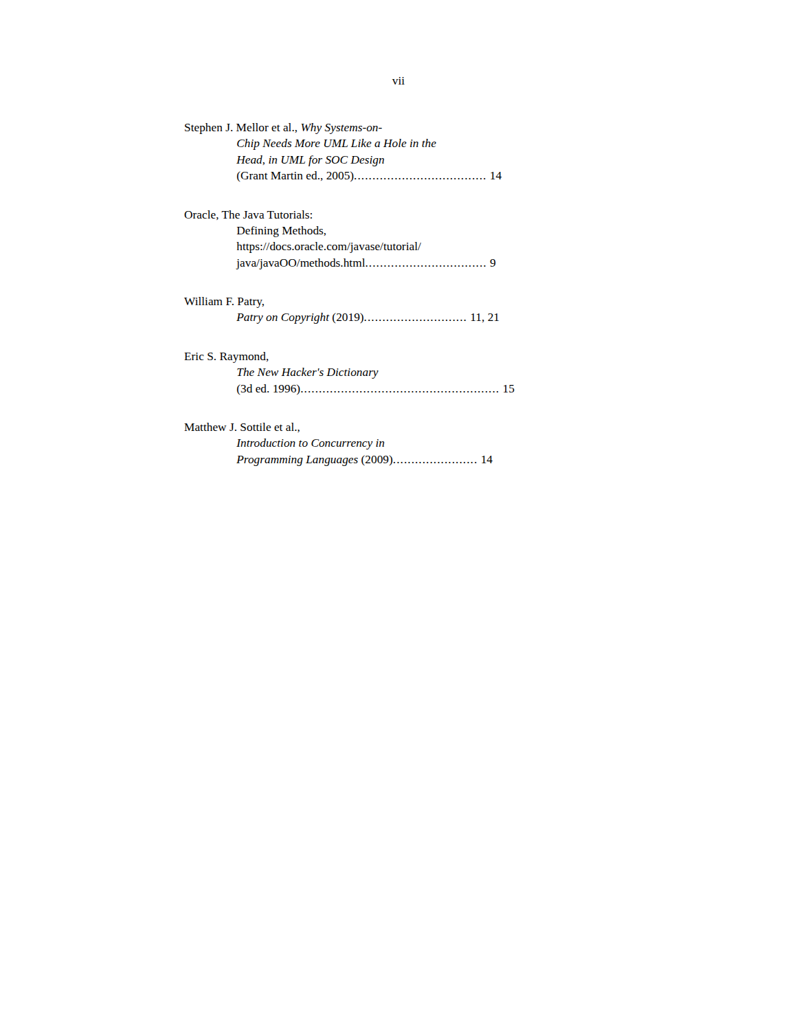vii
Stephen J. Mellor et al., Why Systems-on- Chip Needs More UML Like a Hole in the Head, in UML for SOC Design (Grant Martin ed., 2005).................................... 14
Oracle, The Java Tutorials: Defining Methods, https://docs.oracle.com/javase/tutorial/ java/javaOO/methods.html................................. 9
William F. Patry, Patry on Copyright (2019)............................ 11, 21
Eric S. Raymond, The New Hacker's Dictionary (3d ed. 1996)...................................................... 15
Matthew J. Sottile et al., Introduction to Concurrency in Programming Languages (2009)....................... 14